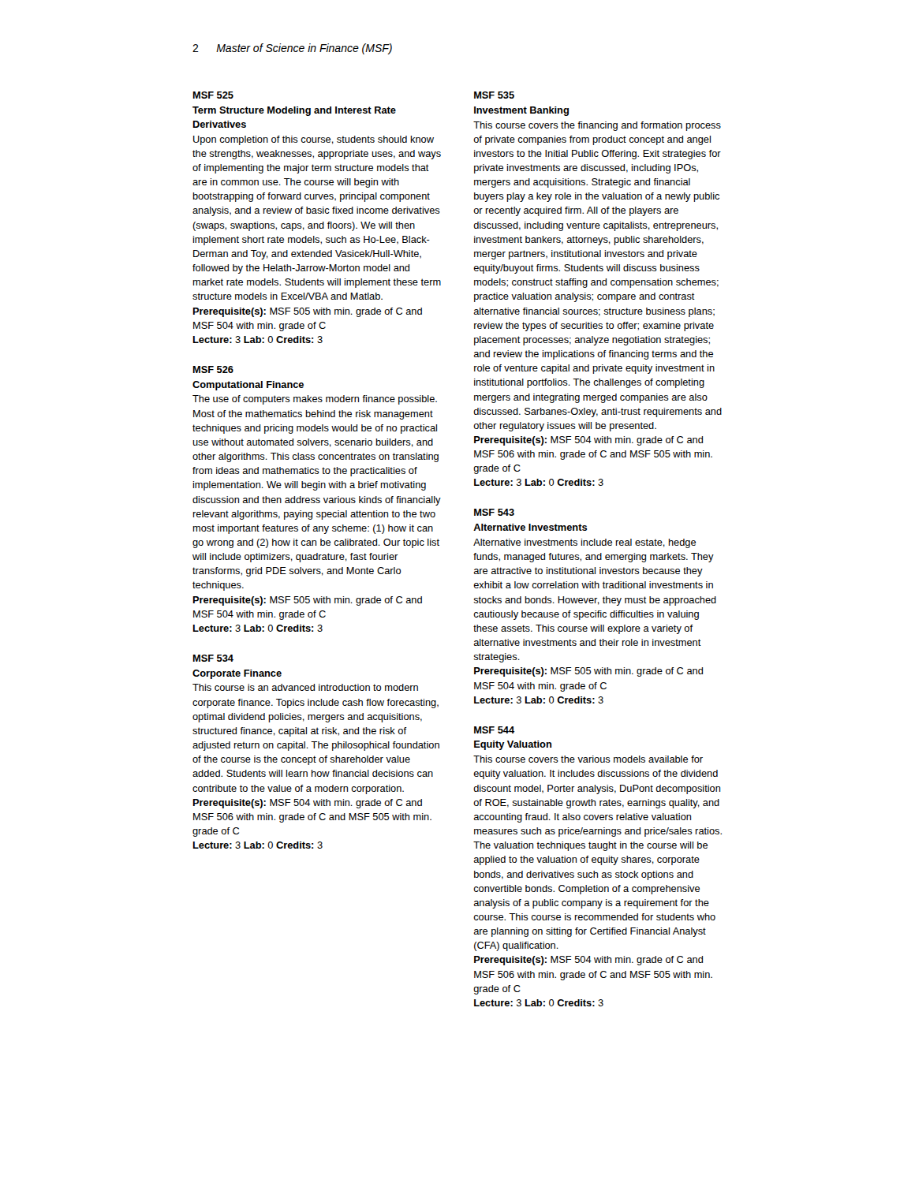2 Master of Science in Finance (MSF)
MSF 525
Term Structure Modeling and Interest Rate Derivatives
Upon completion of this course, students should know the strengths, weaknesses, appropriate uses, and ways of implementing the major term structure models that are in common use. The course will begin with bootstrapping of forward curves, principal component analysis, and a review of basic fixed income derivatives (swaps, swaptions, caps, and floors). We will then implement short rate models, such as Ho-Lee, Black-Derman and Toy, and extended Vasicek/Hull-White, followed by the Helath-Jarrow-Morton model and market rate models. Students will implement these term structure models in Excel/VBA and Matlab.
Prerequisite(s): MSF 505 with min. grade of C and MSF 504 with min. grade of C
Lecture: 3 Lab: 0 Credits: 3
MSF 526
Computational Finance
The use of computers makes modern finance possible. Most of the mathematics behind the risk management techniques and pricing models would be of no practical use without automated solvers, scenario builders, and other algorithms. This class concentrates on translating from ideas and mathematics to the practicalities of implementation. We will begin with a brief motivating discussion and then address various kinds of financially relevant algorithms, paying special attention to the two most important features of any scheme: (1) how it can go wrong and (2) how it can be calibrated. Our topic list will include optimizers, quadrature, fast fourier transforms, grid PDE solvers, and Monte Carlo techniques.
Prerequisite(s): MSF 505 with min. grade of C and MSF 504 with min. grade of C
Lecture: 3 Lab: 0 Credits: 3
MSF 534
Corporate Finance
This course is an advanced introduction to modern corporate finance. Topics include cash flow forecasting, optimal dividend policies, mergers and acquisitions, structured finance, capital at risk, and the risk of adjusted return on capital. The philosophical foundation of the course is the concept of shareholder value added. Students will learn how financial decisions can contribute to the value of a modern corporation.
Prerequisite(s): MSF 504 with min. grade of C and MSF 506 with min. grade of C and MSF 505 with min. grade of C
Lecture: 3 Lab: 0 Credits: 3
MSF 535
Investment Banking
This course covers the financing and formation process of private companies from product concept and angel investors to the Initial Public Offering. Exit strategies for private investments are discussed, including IPOs, mergers and acquisitions. Strategic and financial buyers play a key role in the valuation of a newly public or recently acquired firm. All of the players are discussed, including venture capitalists, entrepreneurs, investment bankers, attorneys, public shareholders, merger partners, institutional investors and private equity/buyout firms. Students will discuss business models; construct staffing and compensation schemes; practice valuation analysis; compare and contrast alternative financial sources; structure business plans; review the types of securities to offer; examine private placement processes; analyze negotiation strategies; and review the implications of financing terms and the role of venture capital and private equity investment in institutional portfolios. The challenges of completing mergers and integrating merged companies are also discussed. Sarbanes-Oxley, anti-trust requirements and other regulatory issues will be presented.
Prerequisite(s): MSF 504 with min. grade of C and MSF 506 with min. grade of C and MSF 505 with min. grade of C
Lecture: 3 Lab: 0 Credits: 3
MSF 543
Alternative Investments
Alternative investments include real estate, hedge funds, managed futures, and emerging markets. They are attractive to institutional investors because they exhibit a low correlation with traditional investments in stocks and bonds. However, they must be approached cautiously because of specific difficulties in valuing these assets. This course will explore a variety of alternative investments and their role in investment strategies.
Prerequisite(s): MSF 505 with min. grade of C and MSF 504 with min. grade of C
Lecture: 3 Lab: 0 Credits: 3
MSF 544
Equity Valuation
This course covers the various models available for equity valuation. It includes discussions of the dividend discount model, Porter analysis, DuPont decomposition of ROE, sustainable growth rates, earnings quality, and accounting fraud. It also covers relative valuation measures such as price/earnings and price/sales ratios. The valuation techniques taught in the course will be applied to the valuation of equity shares, corporate bonds, and derivatives such as stock options and convertible bonds. Completion of a comprehensive analysis of a public company is a requirement for the course. This course is recommended for students who are planning on sitting for Certified Financial Analyst (CFA) qualification.
Prerequisite(s): MSF 504 with min. grade of C and MSF 506 with min. grade of C and MSF 505 with min. grade of C
Lecture: 3 Lab: 0 Credits: 3